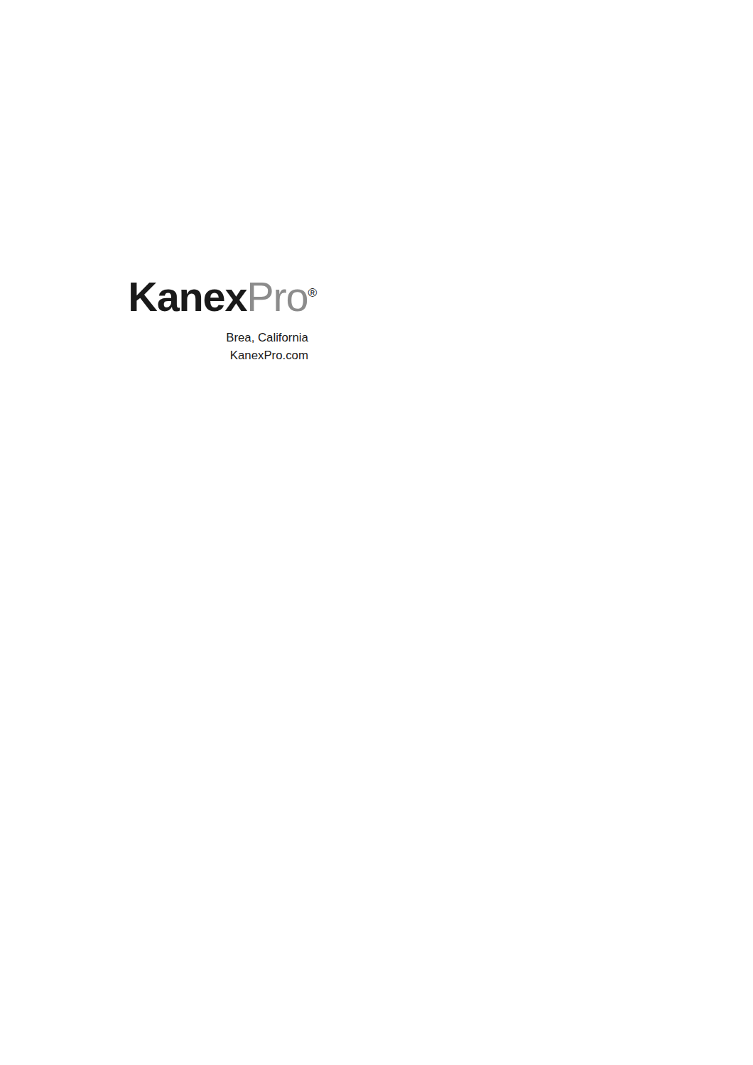Kanex Pro®
Brea, California
KanexPro.com